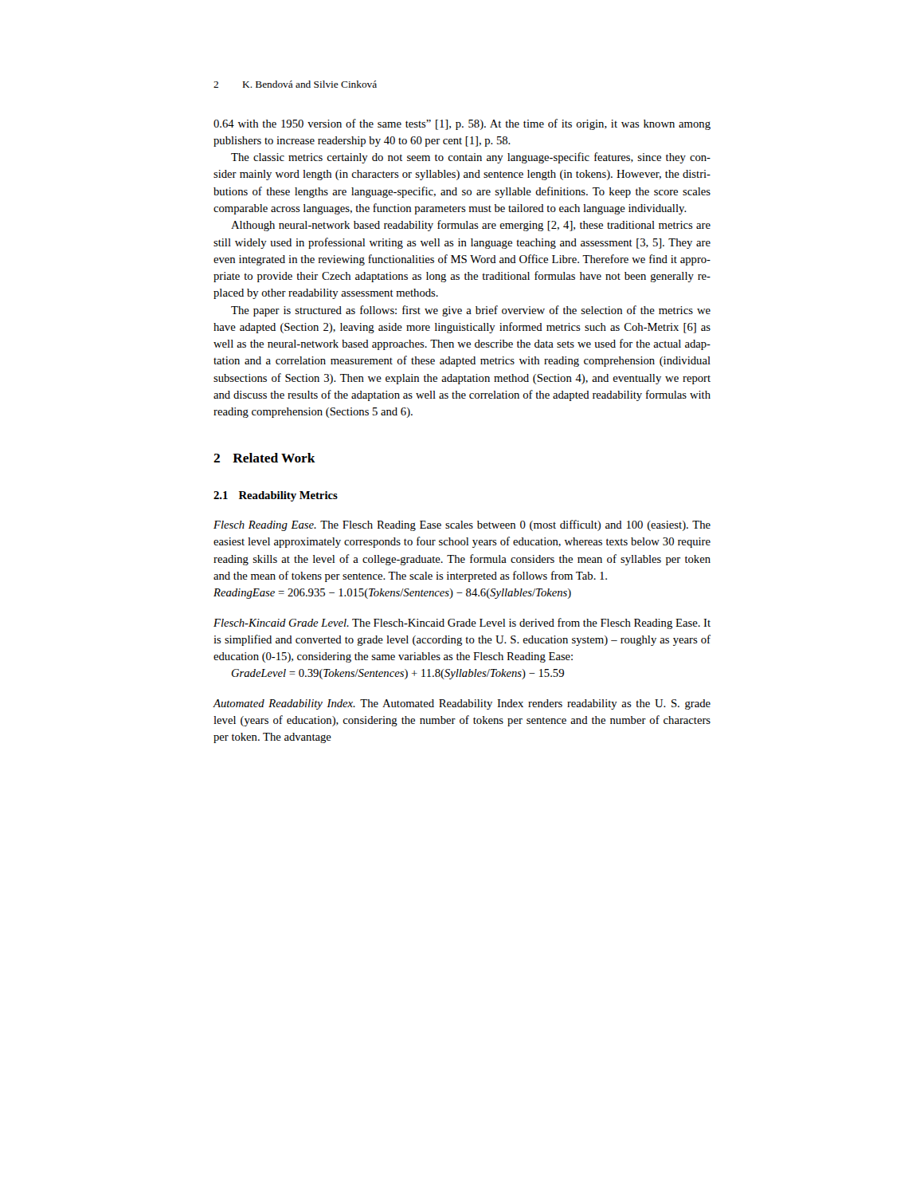2 K. Bendová and Silvie Cinková
0.64 with the 1950 version of the same tests” [1], p. 58). At the time of its origin, it was known among publishers to increase readership by 40 to 60 per cent [1], p. 58.
The classic metrics certainly do not seem to contain any language-specific features, since they consider mainly word length (in characters or syllables) and sentence length (in tokens). However, the distributions of these lengths are language-specific, and so are syllable definitions. To keep the score scales comparable across languages, the function parameters must be tailored to each language individually.
Although neural-network based readability formulas are emerging [2, 4], these traditional metrics are still widely used in professional writing as well as in language teaching and assessment [3, 5]. They are even integrated in the reviewing functionalities of MS Word and Office Libre. Therefore we find it appropriate to provide their Czech adaptations as long as the traditional formulas have not been generally replaced by other readability assessment methods.
The paper is structured as follows: first we give a brief overview of the selection of the metrics we have adapted (Section 2), leaving aside more linguistically informed metrics such as Coh-Metrix [6] as well as the neural-network based approaches. Then we describe the data sets we used for the actual adaptation and a correlation measurement of these adapted metrics with reading comprehension (individual subsections of Section 3). Then we explain the adaptation method (Section 4), and eventually we report and discuss the results of the adaptation as well as the correlation of the adapted readability formulas with reading comprehension (Sections 5 and 6).
2 Related Work
2.1 Readability Metrics
Flesch Reading Ease. The Flesch Reading Ease scales between 0 (most difficult) and 100 (easiest). The easiest level approximately corresponds to four school years of education, whereas texts below 30 require reading skills at the level of a college-graduate. The formula considers the mean of syllables per token and the mean of tokens per sentence. The scale is interpreted as follows from Tab. 1.
ReadingEase = 206.935 − 1.015(Tokens/Sentences) − 84.6(Syllables/Tokens)
Flesch-Kincaid Grade Level. The Flesch-Kincaid Grade Level is derived from the Flesch Reading Ease. It is simplified and converted to grade level (according to the U. S. education system) – roughly as years of education (0-15), considering the same variables as the Flesch Reading Ease:
GradeLevel = 0.39(Tokens/Sentences) + 11.8(Syllables/Tokens) − 15.59
Automated Readability Index. The Automated Readability Index renders readability as the U. S. grade level (years of education), considering the number of tokens per sentence and the number of characters per token. The advantage